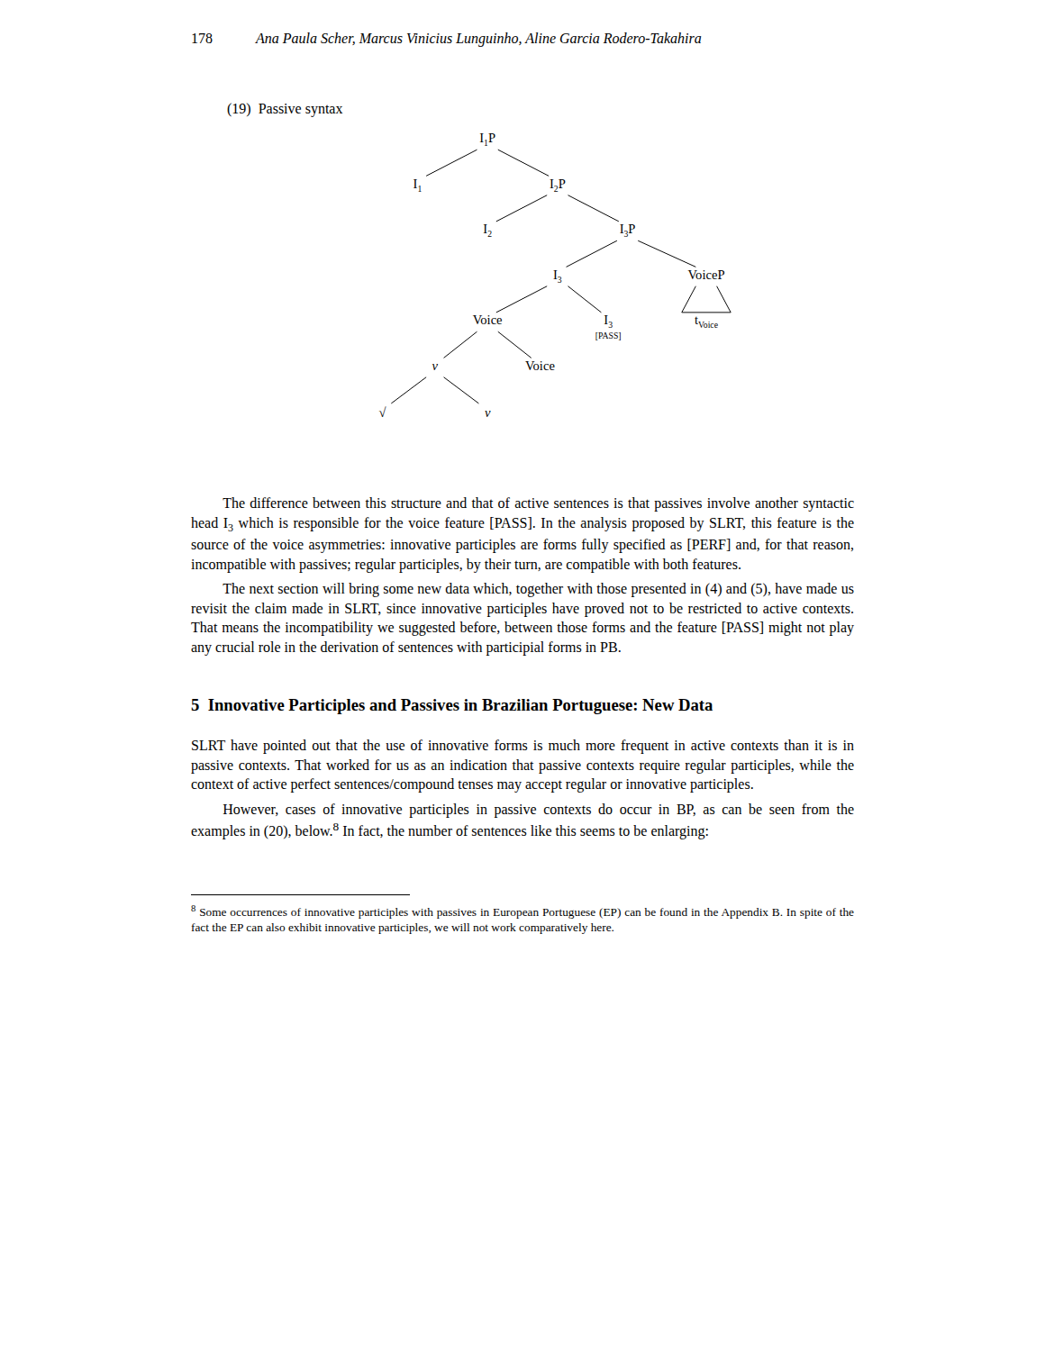178 Ana Paula Scher, Marcus Vinicius Lunguinho, Aline Garcia Rodero-Takahira
(19) Passive syntax
I1P I1 I2P I2 I3P I3 VoiceP Voice I3 [PASS] tVoice v Voice √ v
The difference between this structure and that of active sentences is that passives involve another syntactic head I3 which is responsible for the voice feature [PASS]. In the analysis proposed by SLRT, this feature is the source of the voice asymmetries: innovative participles are forms fully specified as [PERF] and, for that reason, incompatible with passives; regular participles, by their turn, are compatible with both features.
The next section will bring some new data which, together with those presented in (4) and (5), have made us revisit the claim made in SLRT, since innovative participles have proved not to be restricted to active contexts. That means the incompatibility we suggested before, between those forms and the feature [PASS] might not play any crucial role in the derivation of sentences with participial forms in PB.
5 Innovative Participles and Passives in Brazilian Portuguese: New Data
SLRT have pointed out that the use of innovative forms is much more frequent in active contexts than it is in passive contexts. That worked for us as an indication that passive contexts require regular participles, while the context of active perfect sentences/compound tenses may accept regular or innovative participles.
However, cases of innovative participles in passive contexts do occur in BP, as can be seen from the examples in (20), below.8 In fact, the number of sentences like this seems to be enlarging:
8 Some occurrences of innovative participles with passives in European Portuguese (EP) can be found in the Appendix B. In spite of the fact the EP can also exhibit innovative participles, we will not work comparatively here.